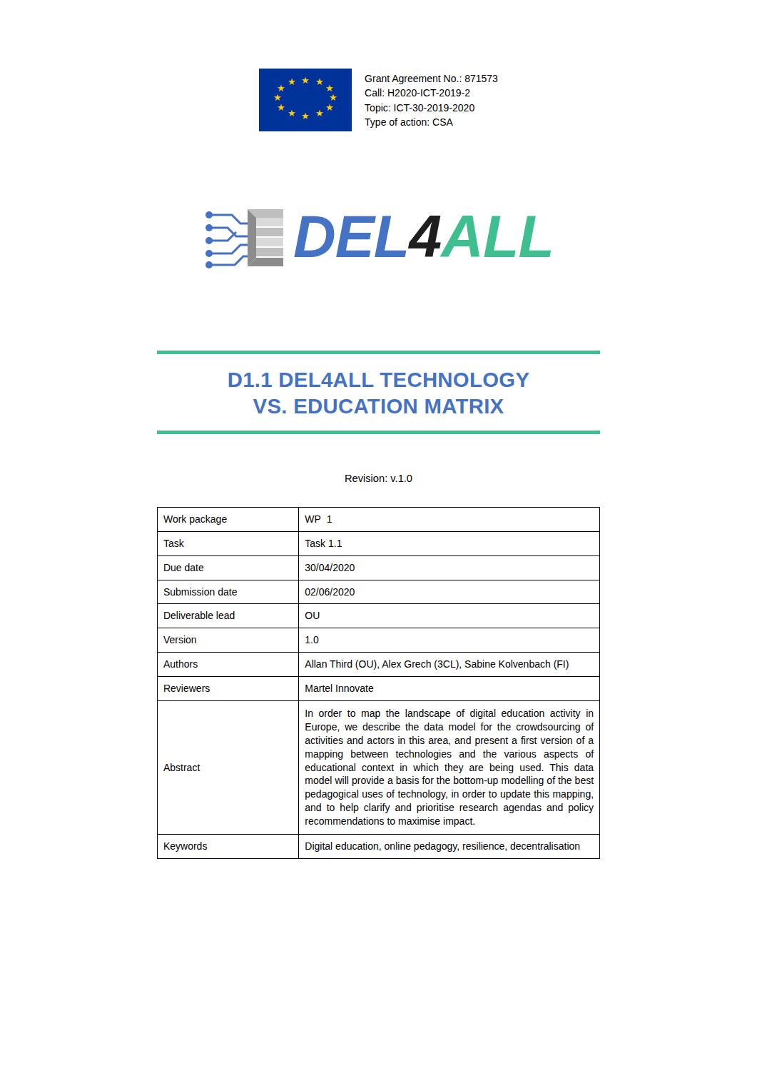★ ★ ★ ★ ★ ★ ★ ★ ★ ★ ★ ★
Grant Agreement No.: 871573
Call: H2020-ICT-2019-2
Topic: ICT-30-2019-2020
Type of action: CSA
DEL 4 ALL
D1.1 DEL4ALL TECHNOLOGY
VS. EDUCATION MATRIX
Revision: v.1.0
| Work package | WP 1 |
| Task | Task 1.1 |
| Due date | 30/04/2020 |
| Submission date | 02/06/2020 |
| Deliverable lead | OU |
| Version | 1.0 |
| Authors | Allan Third (OU), Alex Grech (3CL), Sabine Kolvenbach (FI) |
| Reviewers | Martel Innovate |
| Abstract | In order to map the landscape of digital education activity in Europe, we describe the data model for the crowdsourcing of activities and actors in this area, and present a first version of a mapping between technologies and the various aspects of educational context in which they are being used. This data model will provide a basis for the bottom-up modelling of the best pedagogical uses of technology, in order to update this mapping, and to help clarify and prioritise research agendas and policy recommendations to maximise impact. |
| Keywords | Digital education, online pedagogy, resilience, decentralisation |